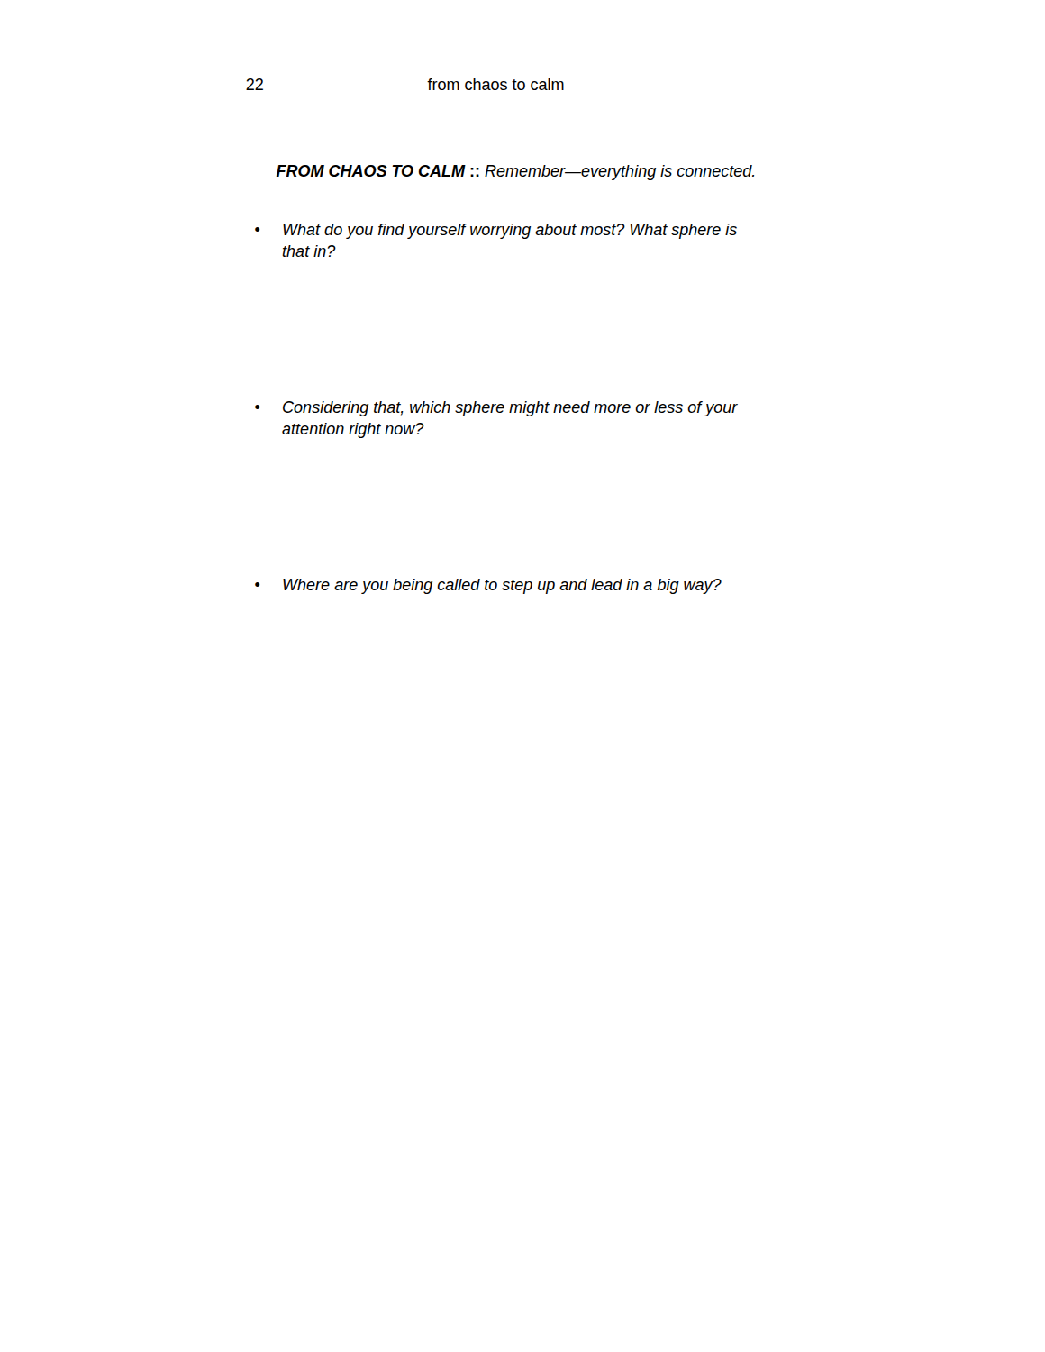22
from chaos to calm
FROM CHAOS TO CALM :: Remember—everything is connected.
What do you find yourself worrying about most? What sphere is that in?
Considering that, which sphere might need more or less of your attention right now?
Where are you being called to step up and lead in a big way?